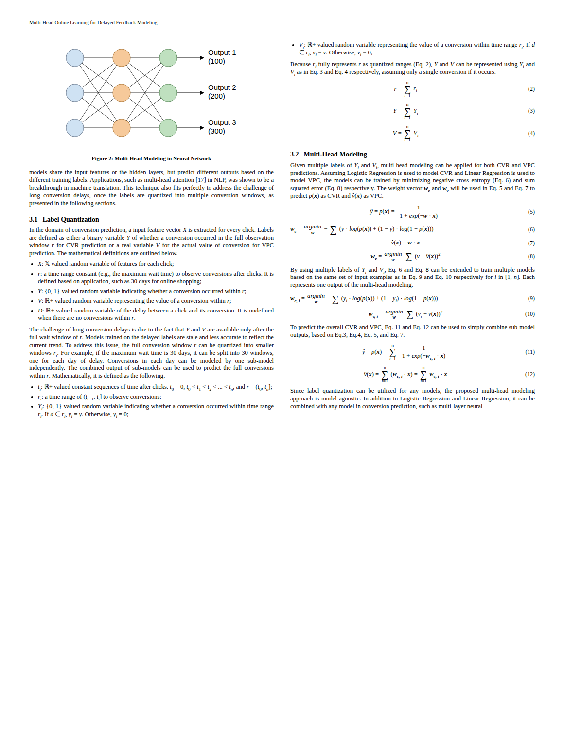Multi-Head Online Learning for Delayed Feedback Modeling
Output 1 (100) Output 2 (200) Output 3 (300)
Figure 2: Multi-Head Modeling in Neural Network
models share the input features or the hidden layers, but predict different outputs based on the different training labels. Applications, such as multi-head attention [17] in NLP, was shown to be a breakthrough in machine translation. This technique also fits perfectly to address the challenge of long conversion delays, once the labels are quantized into multiple conversion windows, as presented in the following sections.
3.1 Label Quantization
In the domain of conversion prediction, a input feature vector X is extracted for every click. Labels are defined as either a binary variable Y of whether a conversion occurred in the full observation window r for CVR prediction or a real variable V for the actual value of conversion for VPC prediction. The mathematical definitions are outlined below.
X: 𝕏 valued random variable of features for each click;
r: a time range constant (e.g., the maximum wait time) to observe conversions after clicks. It is defined based on application, such as 30 days for online shopping;
Y: {0, 1}-valued random variable indicating whether a conversion occurred within r;
V: ℝ+ valued random variable representing the value of a conversion within r;
D: ℝ+ valued random variable of the delay between a click and its conversion. It is undefined when there are no conversions within r.
The challenge of long conversion delays is due to the fact that Y and V are available only after the full wait window of r. Models trained on the delayed labels are stale and less accurate to reflect the current trend. To address this issue, the full conversion window r can be quantized into smaller windows ri. For example, if the maximum wait time is 30 days, it can be split into 30 windows, one for each day of delay. Conversions in each day can be modeled by one sub-model independently. The combined output of sub-models can be used to predict the full conversions within r. Mathematically, it is defined as the following.
ti: ℝ+ valued constant sequences of time after clicks. t0 = 0, t0 < t1 < t2 < ... < tn, and r = (t0, tn];
ri: a time range of (ti−1, ti] to observe conversions;
Yi: {0, 1}-valued random variable indicating whether a conversion occurred within time range ri. If d ∈ ri, yi = y. Otherwise, yi = 0;
Vi: ℝ+ valued random variable representing the value of a conversion within time range ri. If d ∈ ri, vi = v. Otherwise, vi = 0;
Because ri fully represents r as quantized ranges (Eq. 2), Y and V can be represented using Yi and Vi as in Eq. 3 and Eq. 4 respectively, assuming only a single conversion if it occurs.
r = n∑i=1 ri
(2)
Y = n∑i=1 Yi
(3)
V = n∑i=1 Vi
(4)
3.2 Multi-Head Modeling
Given multiple labels of Yi and Vi, multi-head modeling can be applied for both CVR and VPC predictions. Assuming Logistic Regression is used to model CVR and Linear Regression is used to model VPC, the models can be trained by minimizing negative cross entropy (Eq. 6) and sum squared error (Eq. 8) respectively. The weight vector wc and wv will be used in Eq. 5 and Eq. 7 to predict p(x) as CVR and v̂(x) as VPC.
ŷ = p(x) = 11 + exp(−w · x)
(5)
wc = argmin w − ∑ (y · log(p(x)) + (1 − y) · log(1 − p(x)))
(6)
v̂(x) = w · x
(7)
wv = argmin w ∑ (v − v̂(x))2
(8)
By using multiple labels of Yi and Vi, Eq. 6 and Eq. 8 can be extended to train multiple models based on the same set of input examples as in Eq. 9 and Eq. 10 respectively for i in [1, n]. Each represents one output of the multi-head modeling.
wc, i = argmin w −∑ (yi · log(p(x)) + (1 − yi) · log(1 − p(x)))
(9)
wv, i = argmin w ∑ (vi − v̂(x))2
(10)
To predict the overall CVR and VPC, Eq. 11 and Eq. 12 can be used to simply combine sub-model outputs, based on Eq.3, Eq.4, Eq. 5, and Eq. 7.
ŷ = p(x) = n∑i=1 11 + exp(−wc, i · x)
(11)
v̂(x) = n∑i=1 (wc, i · x) = n∑i=1 wc, i · x
(12)
Since label quantization can be utilized for any models, the proposed multi-head modeling approach is model agnostic. In addition to Logistic Regression and Linear Regression, it can be combined with any model in conversion prediction, such as multi-layer neural